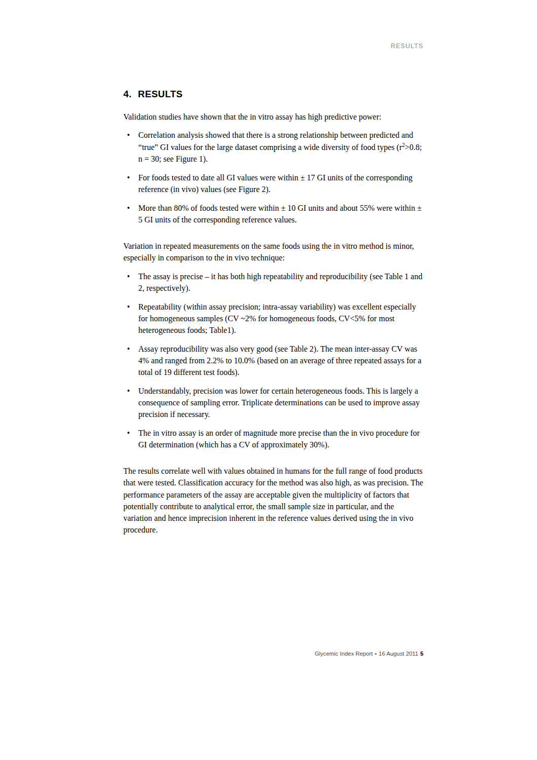RESULTS
4. RESULTS
Validation studies have shown that the in vitro assay has high predictive power:
Correlation analysis showed that there is a strong relationship between predicted and “true” GI values for the large dataset comprising a wide diversity of food types (r2>0.8; n = 30; see Figure 1).
For foods tested to date all GI values were within ± 17 GI units of the corresponding reference (in vivo) values (see Figure 2).
More than 80% of foods tested were within ± 10 GI units and about 55% were within ± 5 GI units of the corresponding reference values.
Variation in repeated measurements on the same foods using the in vitro method is minor, especially in comparison to the in vivo technique:
The assay is precise – it has both high repeatability and reproducibility (see Table 1 and 2, respectively).
Repeatability (within assay precision; intra-assay variability) was excellent especially for homogeneous samples (CV ~2% for homogeneous foods, CV<5% for most heterogeneous foods; Table1).
Assay reproducibility was also very good (see Table 2). The mean inter-assay CV was 4% and ranged from 2.2% to 10.0% (based on an average of three repeated assays for a total of 19 different test foods).
Understandably, precision was lower for certain heterogeneous foods. This is largely a consequence of sampling error. Triplicate determinations can be used to improve assay precision if necessary.
The in vitro assay is an order of magnitude more precise than the in vivo procedure for GI determination (which has a CV of approximately 30%).
The results correlate well with values obtained in humans for the full range of food products that were tested. Classification accuracy for the method was also high, as was precision. The performance parameters of the assay are acceptable given the multiplicity of factors that potentially contribute to analytical error, the small sample size in particular, and the variation and hence imprecision inherent in the reference values derived using the in vivo procedure.
Glycemic Index Report•16 August 20115